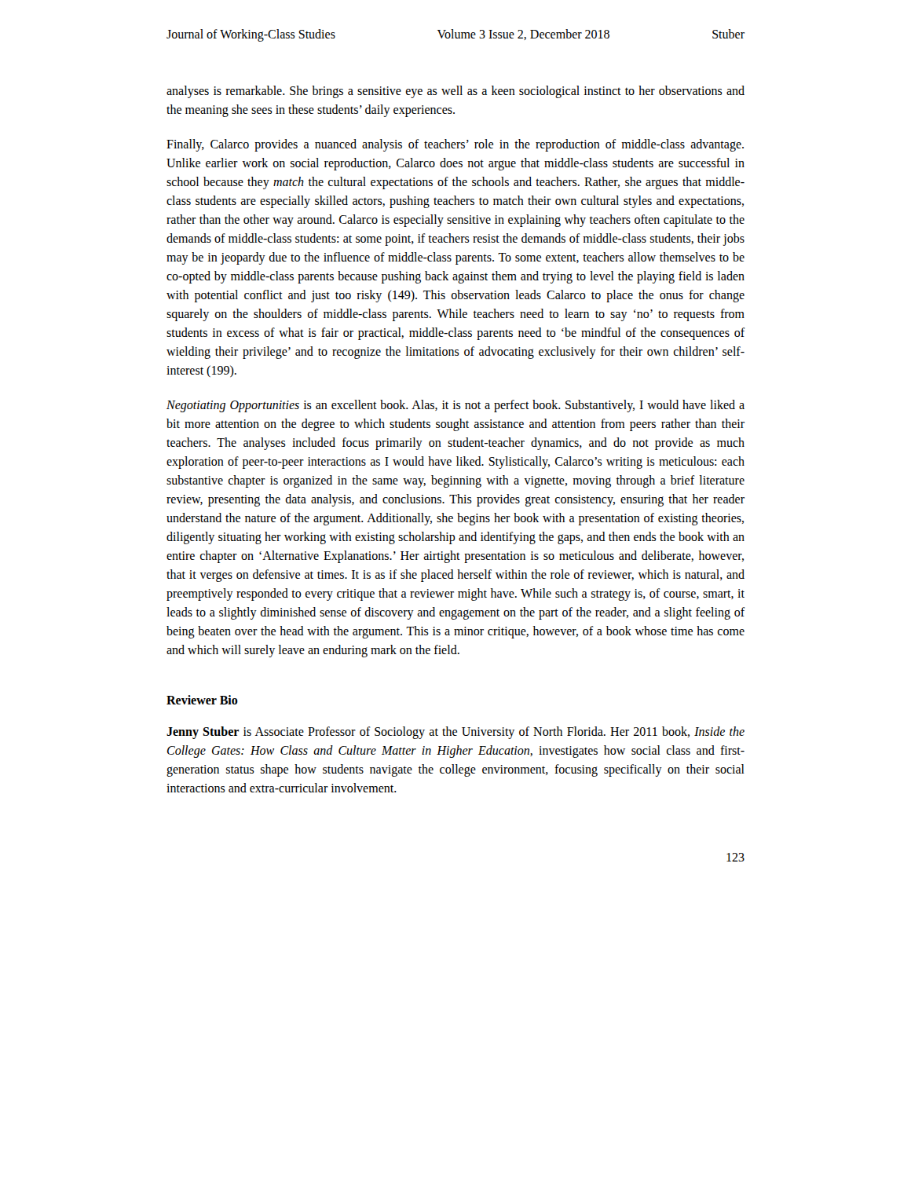Journal of Working-Class Studies Volume 3 Issue 2, December 2018 Stuber
analyses is remarkable. She brings a sensitive eye as well as a keen sociological instinct to her observations and the meaning she sees in these students’ daily experiences.
Finally, Calarco provides a nuanced analysis of teachers’ role in the reproduction of middle-class advantage. Unlike earlier work on social reproduction, Calarco does not argue that middle-class students are successful in school because they match the cultural expectations of the schools and teachers. Rather, she argues that middle-class students are especially skilled actors, pushing teachers to match their own cultural styles and expectations, rather than the other way around. Calarco is especially sensitive in explaining why teachers often capitulate to the demands of middle-class students: at some point, if teachers resist the demands of middle-class students, their jobs may be in jeopardy due to the influence of middle-class parents. To some extent, teachers allow themselves to be co-opted by middle-class parents because pushing back against them and trying to level the playing field is laden with potential conflict and just too risky (149). This observation leads Calarco to place the onus for change squarely on the shoulders of middle-class parents. While teachers need to learn to say ‘no’ to requests from students in excess of what is fair or practical, middle-class parents need to ‘be mindful of the consequences of wielding their privilege’ and to recognize the limitations of advocating exclusively for their own children’ self-interest (199).
Negotiating Opportunities is an excellent book. Alas, it is not a perfect book. Substantively, I would have liked a bit more attention on the degree to which students sought assistance and attention from peers rather than their teachers. The analyses included focus primarily on student-teacher dynamics, and do not provide as much exploration of peer-to-peer interactions as I would have liked. Stylistically, Calarco’s writing is meticulous: each substantive chapter is organized in the same way, beginning with a vignette, moving through a brief literature review, presenting the data analysis, and conclusions. This provides great consistency, ensuring that her reader understand the nature of the argument. Additionally, she begins her book with a presentation of existing theories, diligently situating her working with existing scholarship and identifying the gaps, and then ends the book with an entire chapter on ‘Alternative Explanations.’ Her airtight presentation is so meticulous and deliberate, however, that it verges on defensive at times. It is as if she placed herself within the role of reviewer, which is natural, and preemptively responded to every critique that a reviewer might have. While such a strategy is, of course, smart, it leads to a slightly diminished sense of discovery and engagement on the part of the reader, and a slight feeling of being beaten over the head with the argument. This is a minor critique, however, of a book whose time has come and which will surely leave an enduring mark on the field.
Reviewer Bio
Jenny Stuber is Associate Professor of Sociology at the University of North Florida. Her 2011 book, Inside the College Gates: How Class and Culture Matter in Higher Education, investigates how social class and first-generation status shape how students navigate the college environment, focusing specifically on their social interactions and extra-curricular involvement.
123